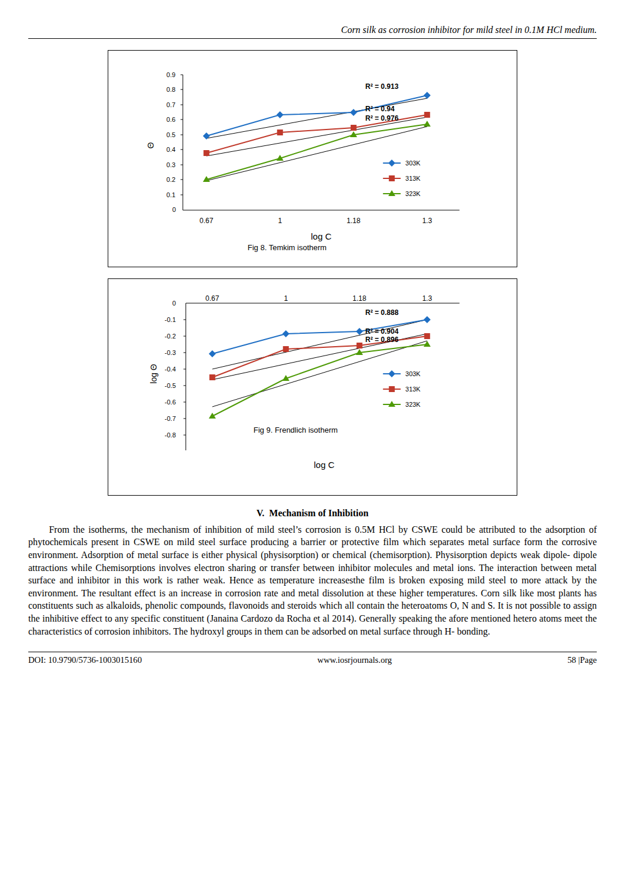Corn silk as corrosion inhibitor for mild steel in 0.1M HCl medium.
0.9 0.8 0.7 0.6 0.5 0.4 0.3 0.2 0.1 0 Θ 0.67 1 1.18 1.3 log C R² = 0.913 R² = 0.94 R² = 0.976 303K 313K 323K Fig 8. Temkim isotherm
0 -0.1 -0.2 -0.3 -0.4 -0.5 -0.6 -0.7 -0.8 log Θ 0.67 1 1.18 1.3 log C R² = 0.888 R² = 0.904 R² = 0.896 303K 313K 323K Fig 9. Frendlich isotherm
V. Mechanism of Inhibition
From the isotherms, the mechanism of inhibition of mild steel’s corrosion is 0.5M HCl by CSWE could be attributed to the adsorption of phytochemicals present in CSWE on mild steel surface producing a barrier or protective film which separates metal surface form the corrosive environment. Adsorption of metal surface is either physical (physisorption) or chemical (chemisorption). Physisorption depicts weak dipole- dipole attractions while Chemisorptions involves electron sharing or transfer between inhibitor molecules and metal ions. The interaction between metal surface and inhibitor in this work is rather weak. Hence as temperature increasesthe film is broken exposing mild steel to more attack by the environment. The resultant effect is an increase in corrosion rate and metal dissolution at these higher temperatures. Corn silk like most plants has constituents such as alkaloids, phenolic compounds, flavonoids and steroids which all contain the heteroatoms O, N and S. It is not possible to assign the inhibitive effect to any specific constituent (Janaina Cardozo da Rocha et al 2014). Generally speaking the afore mentioned hetero atoms meet the characteristics of corrosion inhibitors. The hydroxyl groups in them can be adsorbed on metal surface through H- bonding.
DOI: 10.9790/5736-1003015160 www.iosrjournals.org 58 |Page